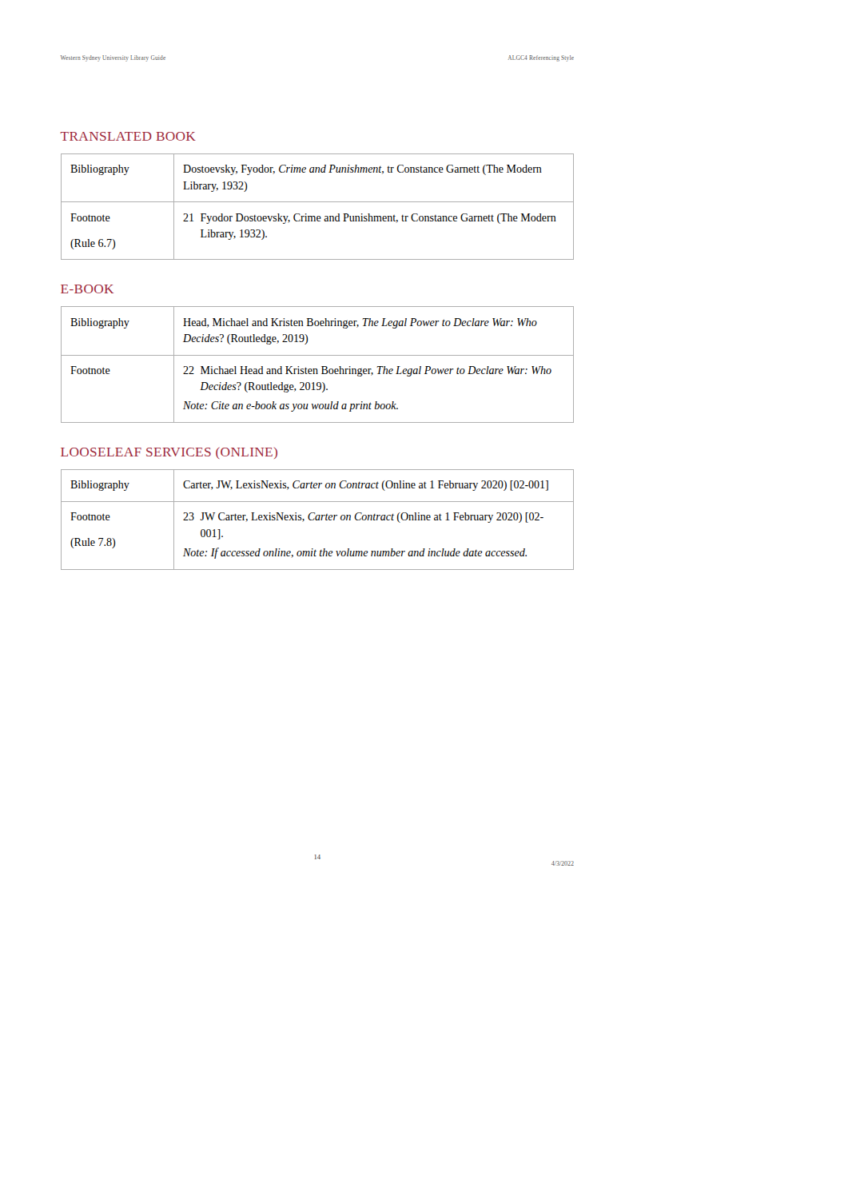Western Sydney University Library Guide
ALGC4 Referencing Style
TRANSLATED BOOK
| Bibliography | Dostoevsky, Fyodor, Crime and Punishment , tr Constance Garnett (The Modern Library, 1932) |
| Footnote (Rule 6.7) | 21 Fyodor Dostoevsky, Crime and Punishment, tr Constance Garnett (The Modern Library, 1932). |
E-BOOK
| Bibliography | Head, Michael and Kristen Boehringer, The Legal Power to Declare War: Who Decides ? (Routledge, 2019) |
| Footnote | 22 Michael Head and Kristen Boehringer, The Legal Power to Declare War: Who Decides ? (Routledge, 2019). Note: Cite an e-book as you would a print book. |
LOOSELEAF SERVICES (ONLINE)
| Bibliography | Carter, JW, LexisNexis, Carter on Contract (Online at 1 February 2020) [02-001] |
| Footnote (Rule 7.8) | 23 JW Carter, LexisNexis, Carter on Contract (Online at 1 February 2020) [02-001]. Note: If accessed online, omit the volume number and include date accessed. |
14
4/3/2022